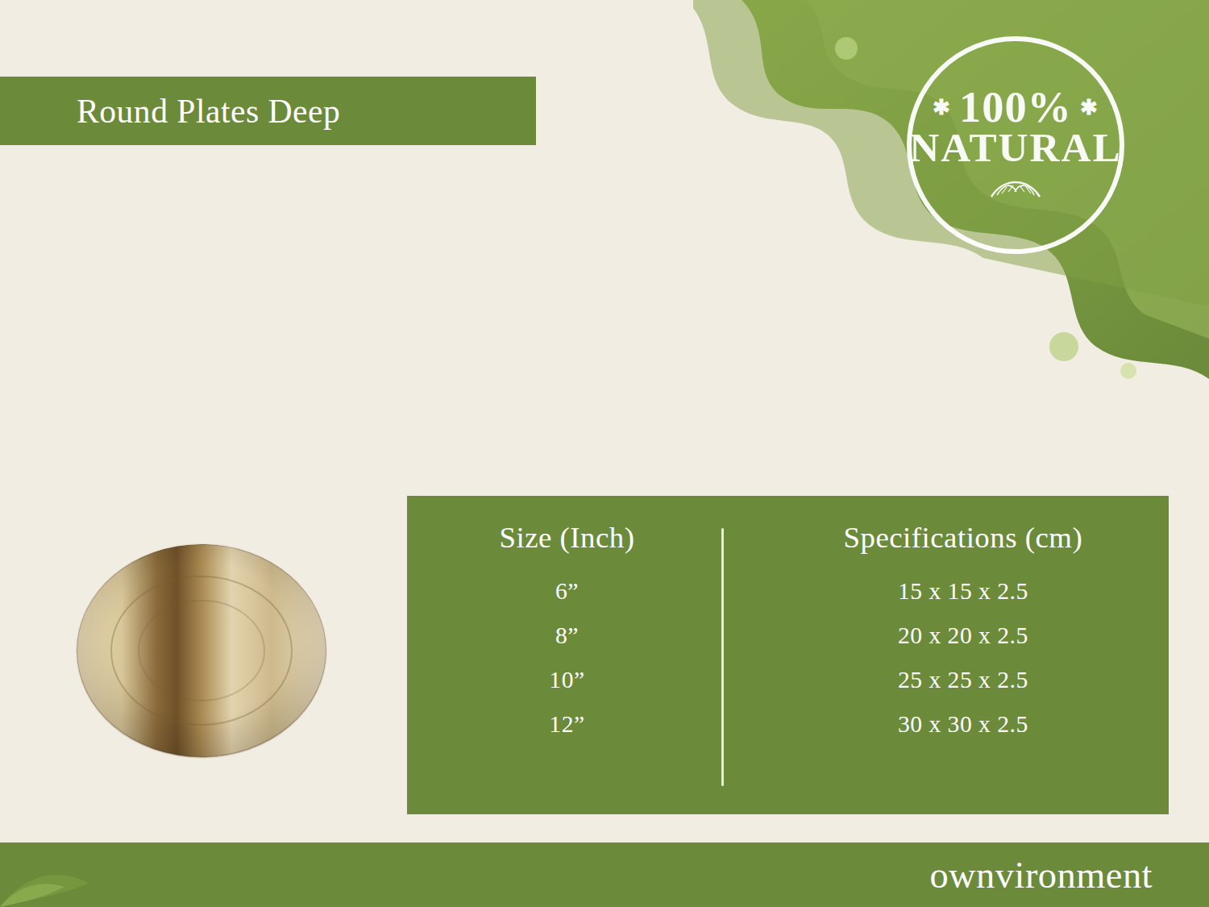Round Plates Deep
✱100%✱
NATURAL
| Size (Inch) | | Specifications (cm) |
| --- | --- | --- |
| 6” | | 15 x 15 x 2.5 |
| 8” | | 20 x 20 x 2.5 |
| 10” | | 25 x 25 x 2.5 |
| 12” | | 30 x 30 x 2.5 |
ownvironment